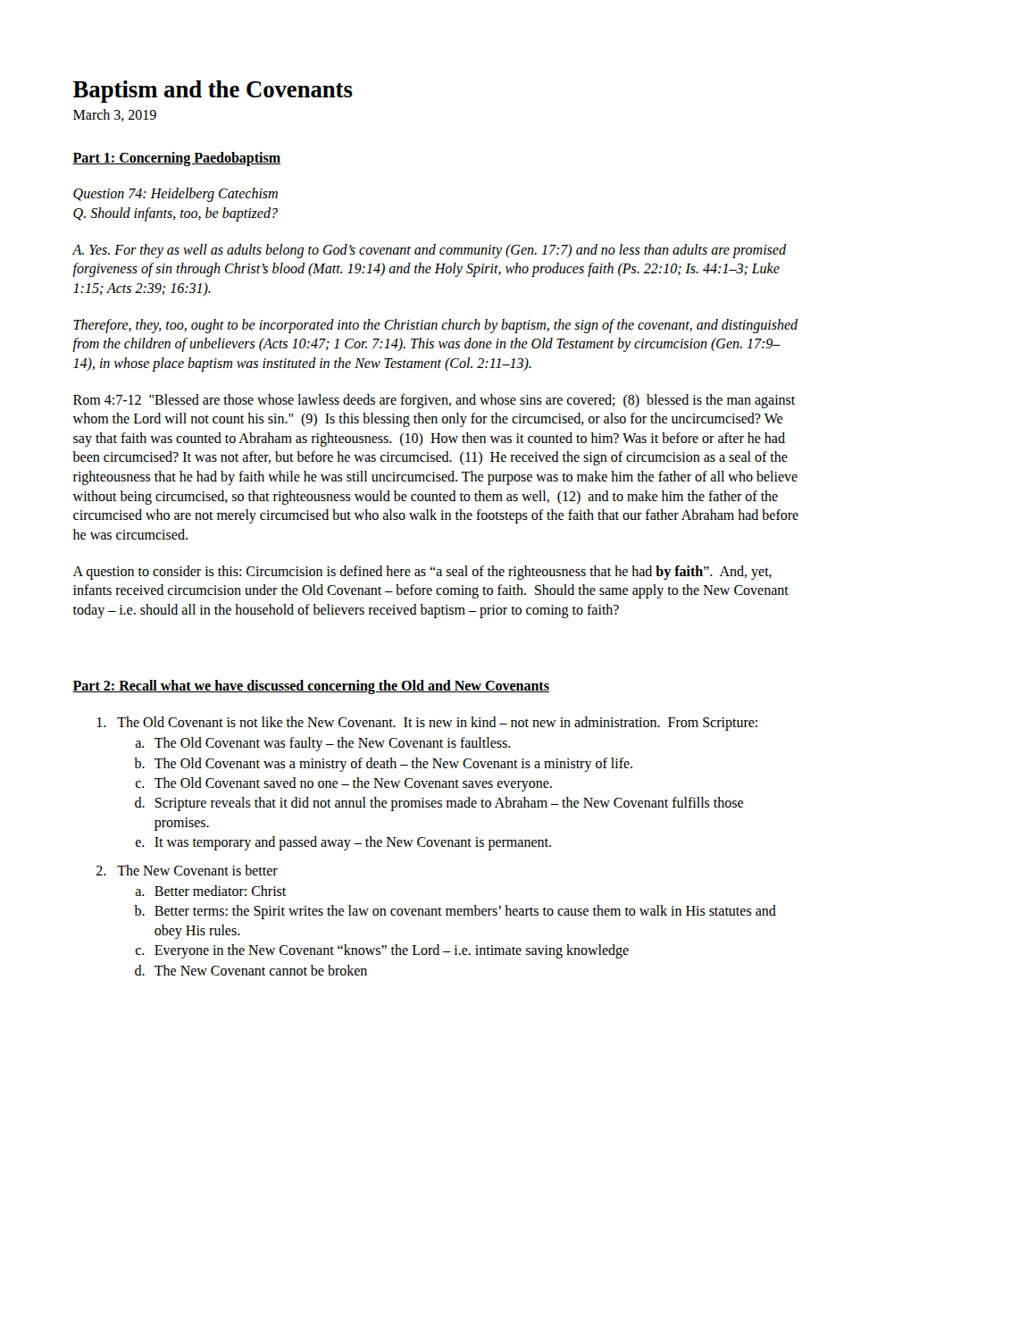Baptism and the Covenants
March 3, 2019
Part 1: Concerning Paedobaptism
Question 74: Heidelberg Catechism
Q. Should infants, too, be baptized?
A. Yes. For they as well as adults belong to God’s covenant and community (Gen. 17:7) and no less than adults are promised forgiveness of sin through Christ’s blood (Matt. 19:14) and the Holy Spirit, who produces faith (Ps. 22:10; Is. 44:1–3; Luke 1:15; Acts 2:39; 16:31).
Therefore, they, too, ought to be incorporated into the Christian church by baptism, the sign of the covenant, and distinguished from the children of unbelievers (Acts 10:47; 1 Cor. 7:14). This was done in the Old Testament by circumcision (Gen. 17:9–14), in whose place baptism was instituted in the New Testament (Col. 2:11–13).
Rom 4:7-12 "Blessed are those whose lawless deeds are forgiven, and whose sins are covered; (8) blessed is the man against whom the Lord will not count his sin." (9) Is this blessing then only for the circumcised, or also for the uncircumcised? We say that faith was counted to Abraham as righteousness. (10) How then was it counted to him? Was it before or after he had been circumcised? It was not after, but before he was circumcised. (11) He received the sign of circumcision as a seal of the righteousness that he had by faith while he was still uncircumcised. The purpose was to make him the father of all who believe without being circumcised, so that righteousness would be counted to them as well, (12) and to make him the father of the circumcised who are not merely circumcised but who also walk in the footsteps of the faith that our father Abraham had before he was circumcised.
A question to consider is this: Circumcision is defined here as “a seal of the righteousness that he had by faith”. And, yet, infants received circumcision under the Old Covenant – before coming to faith. Should the same apply to the New Covenant today – i.e. should all in the household of believers received baptism – prior to coming to faith?
Part 2: Recall what we have discussed concerning the Old and New Covenants
The Old Covenant is not like the New Covenant. It is new in kind – not new in administration. From Scripture:
The Old Covenant was faulty – the New Covenant is faultless.
The Old Covenant was a ministry of death – the New Covenant is a ministry of life.
The Old Covenant saved no one – the New Covenant saves everyone.
Scripture reveals that it did not annul the promises made to Abraham – the New Covenant fulfills those promises.
It was temporary and passed away – the New Covenant is permanent.
The New Covenant is better
Better mediator: Christ
Better terms: the Spirit writes the law on covenant members’ hearts to cause them to walk in His statutes and obey His rules.
Everyone in the New Covenant “knows” the Lord – i.e. intimate saving knowledge
The New Covenant cannot be broken